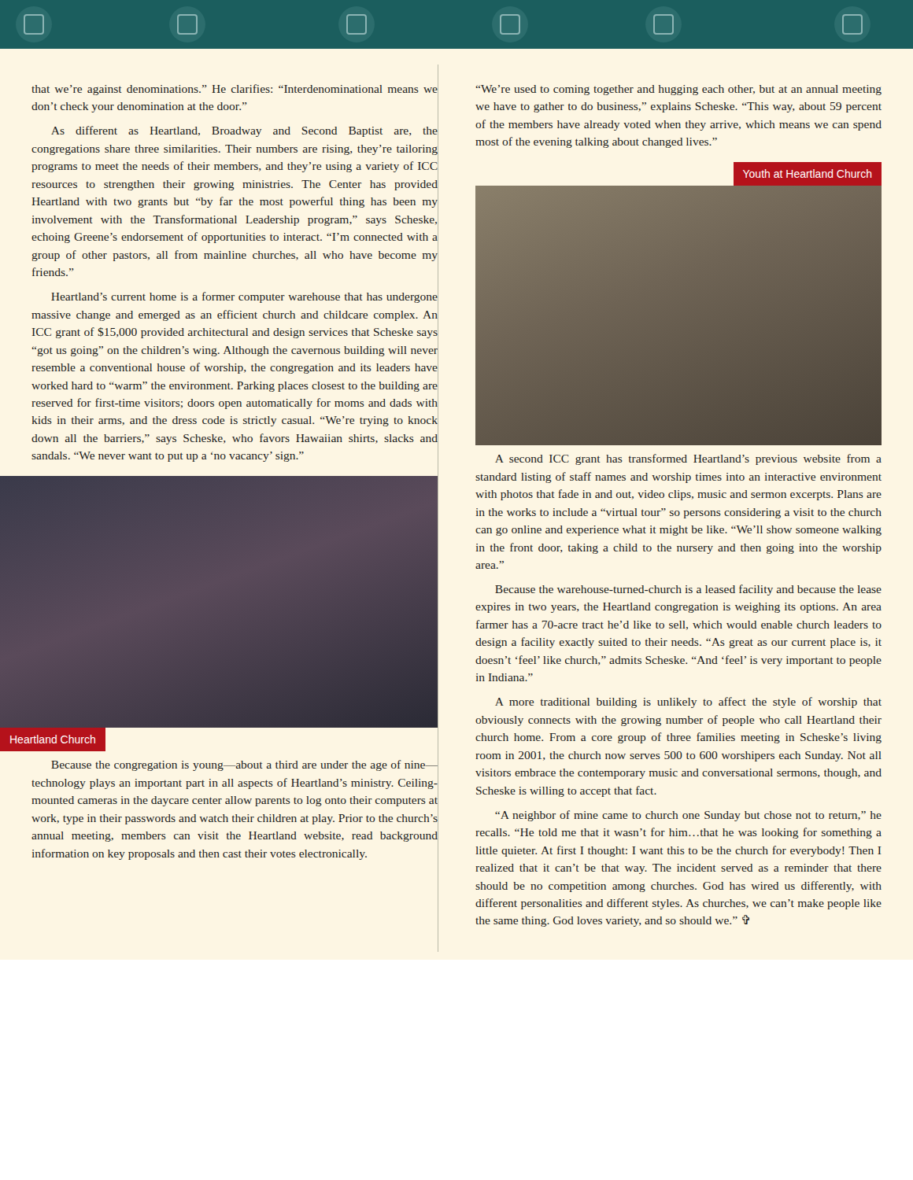that we’re against denominations.” He clarifies: “Interdenominational means we don’t check your denomination at the door.”
As different as Heartland, Broadway and Second Baptist are, the congregations share three similarities. Their numbers are rising, they’re tailoring programs to meet the needs of their members, and they’re using a variety of ICC resources to strengthen their growing ministries. The Center has provided Heartland with two grants but “by far the most powerful thing has been my involvement with the Transformational Leadership program,” says Scheske, echoing Greene’s endorsement of opportunities to interact. “I’m connected with a group of other pastors, all from mainline churches, all who have become my friends.”
Heartland’s current home is a former computer warehouse that has undergone massive change and emerged as an efficient church and childcare complex. An ICC grant of $15,000 provided architectural and design services that Scheske says “got us going” on the children’s wing. Although the cavernous building will never resemble a conventional house of worship, the congregation and its leaders have worked hard to “warm” the environment. Parking places closest to the building are reserved for first-time visitors; doors open automatically for moms and dads with kids in their arms, and the dress code is strictly casual. “We’re trying to knock down all the barriers,” says Scheske, who favors Hawaiian shirts, slacks and sandals. “We never want to put up a ‘no vacancy’ sign.”
Heartland Church
Because the congregation is young—about a third are under the age of nine—technology plays an important part in all aspects of Heartland’s ministry. Ceiling-mounted cameras in the daycare center allow parents to log onto their computers at work, type in their passwords and watch their children at play. Prior to the church’s annual meeting, members can visit the Heartland website, read background information on key proposals and then cast their votes electronically.
“We’re used to coming together and hugging each other, but at an annual meeting we have to gather to do business,” explains Scheske. “This way, about 59 percent of the members have already voted when they arrive, which means we can spend most of the evening talking about changed lives.”
Youth at Heartland Church
A second ICC grant has transformed Heartland’s previous website from a standard listing of staff names and worship times into an interactive environment with photos that fade in and out, video clips, music and sermon excerpts. Plans are in the works to include a “virtual tour” so persons considering a visit to the church can go online and experience what it might be like. “We’ll show someone walking in the front door, taking a child to the nursery and then going into the worship area.”
Because the warehouse-turned-church is a leased facility and because the lease expires in two years, the Heartland congregation is weighing its options. An area farmer has a 70-acre tract he’d like to sell, which would enable church leaders to design a facility exactly suited to their needs. “As great as our current place is, it doesn’t ‘feel’ like church,” admits Scheske. “And ‘feel’ is very important to people in Indiana.”
A more traditional building is unlikely to affect the style of worship that obviously connects with the growing number of people who call Heartland their church home. From a core group of three families meeting in Scheske’s living room in 2001, the church now serves 500 to 600 worshipers each Sunday. Not all visitors embrace the contemporary music and conversational sermons, though, and Scheske is willing to accept that fact.
“A neighbor of mine came to church one Sunday but chose not to return,” he recalls. “He told me that it wasn’t for him…that he was looking for something a little quieter. At first I thought: I want this to be the church for everybody! Then I realized that it can’t be that way. The incident served as a reminder that there should be no competition among churches. God has wired us differently, with different personalities and different styles. As churches, we can’t make people like the same thing. God loves variety, and so should we.” ✞